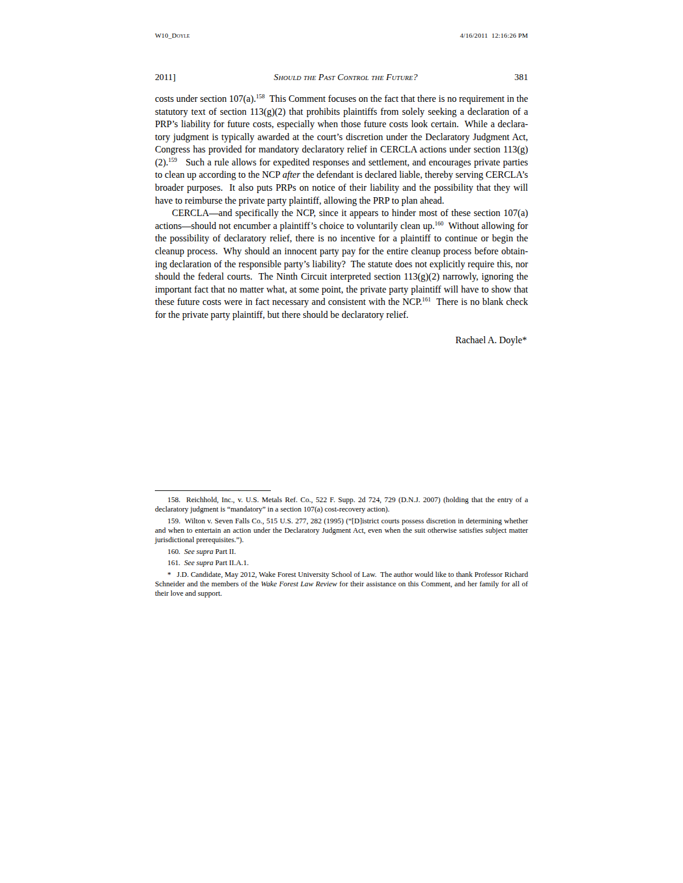W10_Doyle 4/16/2011 12:16:26 PM
2011] Should the Past Control the Future? 381
costs under section 107(a).158 This Comment focuses on the fact that there is no requirement in the statutory text of section 113(g)(2) that prohibits plaintiffs from solely seeking a declaration of a PRP’s liability for future costs, especially when those future costs look certain. While a declaratory judgment is typically awarded at the court’s discretion under the Declaratory Judgment Act, Congress has provided for mandatory declaratory relief in CERCLA actions under section 113(g)(2).159 Such a rule allows for expedited responses and settlement, and encourages private parties to clean up according to the NCP after the defendant is declared liable, thereby serving CERCLA’s broader purposes. It also puts PRPs on notice of their liability and the possibility that they will have to reimburse the private party plaintiff, allowing the PRP to plan ahead.
CERCLA—and specifically the NCP, since it appears to hinder most of these section 107(a) actions—should not encumber a plaintiff’s choice to voluntarily clean up.160 Without allowing for the possibility of declaratory relief, there is no incentive for a plaintiff to continue or begin the cleanup process. Why should an innocent party pay for the entire cleanup process before obtaining declaration of the responsible party’s liability? The statute does not explicitly require this, nor should the federal courts. The Ninth Circuit interpreted section 113(g)(2) narrowly, ignoring the important fact that no matter what, at some point, the private party plaintiff will have to show that these future costs were in fact necessary and consistent with the NCP.161 There is no blank check for the private party plaintiff, but there should be declaratory relief.
Rachael A. Doyle*
158. Reichhold, Inc., v. U.S. Metals Ref. Co., 522 F. Supp. 2d 724, 729 (D.N.J. 2007) (holding that the entry of a declaratory judgment is “mandatory” in a section 107(a) cost-recovery action).
159. Wilton v. Seven Falls Co., 515 U.S. 277, 282 (1995) (“[D]istrict courts possess discretion in determining whether and when to entertain an action under the Declaratory Judgment Act, even when the suit otherwise satisfies subject matter jurisdictional prerequisites.”).
160. See supra Part II.
161. See supra Part II.A.1.
* J.D. Candidate, May 2012, Wake Forest University School of Law. The author would like to thank Professor Richard Schneider and the members of the Wake Forest Law Review for their assistance on this Comment, and her family for all of their love and support.